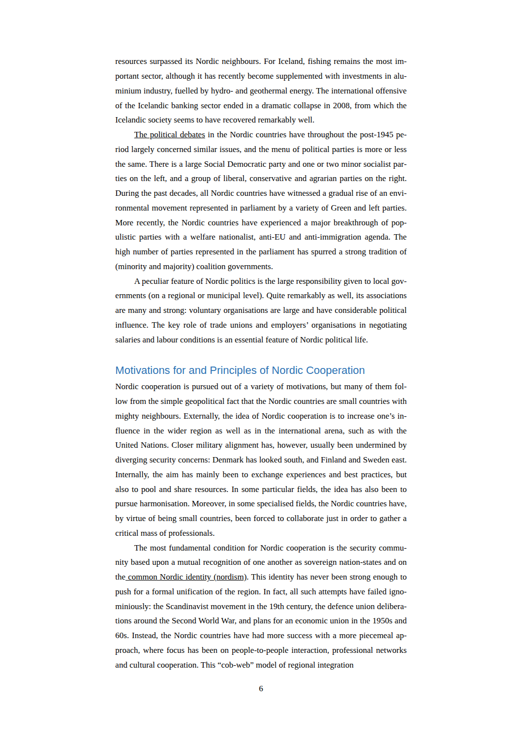resources surpassed its Nordic neighbours. For Iceland, fishing remains the most important sector, although it has recently become supplemented with investments in aluminium industry, fuelled by hydro- and geothermal energy. The international offensive of the Icelandic banking sector ended in a dramatic collapse in 2008, from which the Icelandic society seems to have recovered remarkably well.
The political debates in the Nordic countries have throughout the post-1945 period largely concerned similar issues, and the menu of political parties is more or less the same. There is a large Social Democratic party and one or two minor socialist parties on the left, and a group of liberal, conservative and agrarian parties on the right. During the past decades, all Nordic countries have witnessed a gradual rise of an environmental movement represented in parliament by a variety of Green and left parties. More recently, the Nordic countries have experienced a major breakthrough of populistic parties with a welfare nationalist, anti-EU and anti-immigration agenda. The high number of parties represented in the parliament has spurred a strong tradition of (minority and majority) coalition governments.
A peculiar feature of Nordic politics is the large responsibility given to local governments (on a regional or municipal level). Quite remarkably as well, its associations are many and strong: voluntary organisations are large and have considerable political influence. The key role of trade unions and employers’ organisations in negotiating salaries and labour conditions is an essential feature of Nordic political life.
Motivations for and Principles of Nordic Cooperation
Nordic cooperation is pursued out of a variety of motivations, but many of them follow from the simple geopolitical fact that the Nordic countries are small countries with mighty neighbours. Externally, the idea of Nordic cooperation is to increase one’s influence in the wider region as well as in the international arena, such as with the United Nations. Closer military alignment has, however, usually been undermined by diverging security concerns: Denmark has looked south, and Finland and Sweden east. Internally, the aim has mainly been to exchange experiences and best practices, but also to pool and share resources. In some particular fields, the idea has also been to pursue harmonisation. Moreover, in some specialised fields, the Nordic countries have, by virtue of being small countries, been forced to collaborate just in order to gather a critical mass of professionals.
The most fundamental condition for Nordic cooperation is the security community based upon a mutual recognition of one another as sovereign nation-states and on the common Nordic identity (nordism). This identity has never been strong enough to push for a formal unification of the region. In fact, all such attempts have failed ignominiously: the Scandinavist movement in the 19th century, the defence union deliberations around the Second World War, and plans for an economic union in the 1950s and 60s. Instead, the Nordic countries have had more success with a more piecemeal approach, where focus has been on people-to-people interaction, professional networks and cultural cooperation. This “cob-web” model of regional integration
6